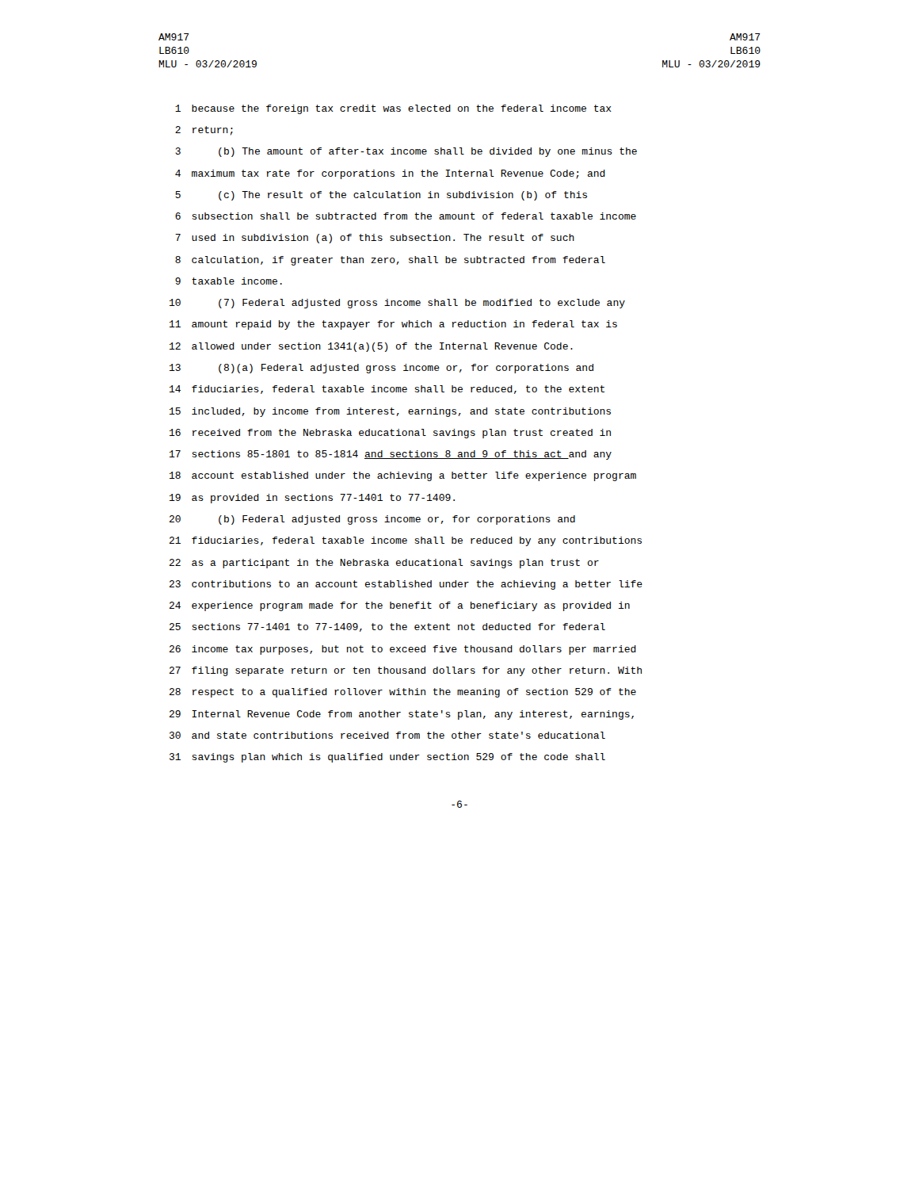AM917 LB610 MLU - 03/20/2019
AM917 LB610 MLU - 03/20/2019
because the foreign tax credit was elected on the federal income tax
return;
(b) The amount of after-tax income shall be divided by one minus the
maximum tax rate for corporations in the Internal Revenue Code; and
(c) The result of the calculation in subdivision (b) of this
subsection shall be subtracted from the amount of federal taxable income
used in subdivision (a) of this subsection. The result of such
calculation, if greater than zero, shall be subtracted from federal
taxable income.
(7) Federal adjusted gross income shall be modified to exclude any
amount repaid by the taxpayer for which a reduction in federal tax is
allowed under section 1341(a)(5) of the Internal Revenue Code.
(8)(a) Federal adjusted gross income or, for corporations and
fiduciaries, federal taxable income shall be reduced, to the extent
included, by income from interest, earnings, and state contributions
received from the Nebraska educational savings plan trust created in
sections 85-1801 to 85-1814 and sections 8 and 9 of this act and any
account established under the achieving a better life experience program
as provided in sections 77-1401 to 77-1409.
(b) Federal adjusted gross income or, for corporations and
fiduciaries, federal taxable income shall be reduced by any contributions
as a participant in the Nebraska educational savings plan trust or
contributions to an account established under the achieving a better life
experience program made for the benefit of a beneficiary as provided in
sections 77-1401 to 77-1409, to the extent not deducted for federal
income tax purposes, but not to exceed five thousand dollars per married
filing separate return or ten thousand dollars for any other return. With
respect to a qualified rollover within the meaning of section 529 of the
Internal Revenue Code from another state's plan, any interest, earnings,
and state contributions received from the other state's educational
savings plan which is qualified under section 529 of the code shall
-6-